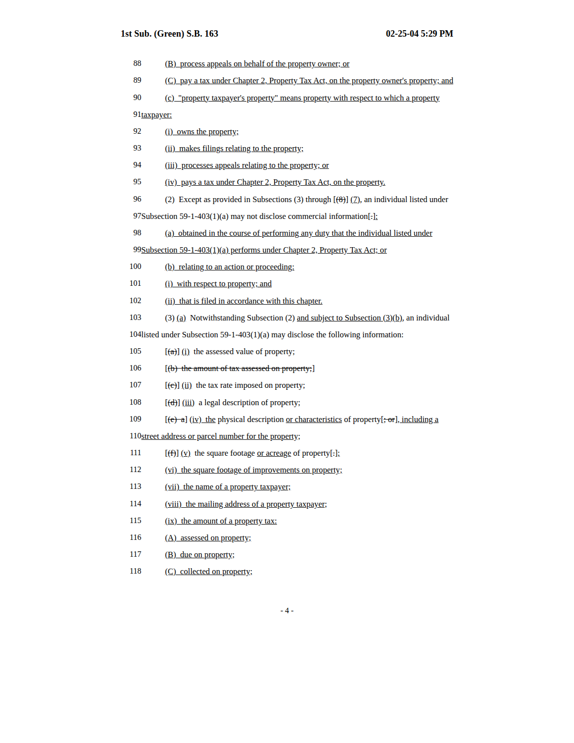1st Sub. (Green) S.B. 163 02-25-04 5:29 PM
| 88 | (B) process appeals on behalf of the property owner; or |
| 89 | (C) pay a tax under Chapter 2, Property Tax Act, on the property owner's property; and |
| 90 | (c) "property taxpayer's property" means property with respect to which a property |
| 91 | taxpayer: |
| 92 | (i) owns the property; |
| 93 | (ii) makes filings relating to the property; |
| 94 | (iii) processes appeals relating to the property; or |
| 95 | (iv) pays a tax under Chapter 2, Property Tax Act, on the property. |
| 96 | (2) Except as provided in Subsections (3) through [ (8) ] (7) , an individual listed under |
| 97 | Subsection 59-1-403(1)(a) may not disclose commercial information[ . ] : |
| 98 | (a) obtained in the course of performing any duty that the individual listed under |
| 99 | Subsection 59-1-403(1)(a) performs under Chapter 2, Property Tax Act; or |
| 100 | (b) relating to an action or proceeding: |
| 101 | (i) with respect to property; and |
| 102 | (ii) that is filed in accordance with this chapter. |
| 103 | (3) (a) Notwithstanding Subsection (2) and subject to Subsection (3)(b) , an individual |
| 104 | listed under Subsection 59-1-403(1)(a) may disclose the following information: |
| 105 | [ (a) ] (i) the assessed value of property; |
| 106 | [ (b) the amount of tax assessed on property; ] |
| 107 | [ (c) ] (ii) the tax rate imposed on property; |
| 108 | [ (d) ] (iii) a legal description of property; |
| 109 | [ (e) a ] (iv) the physical description or characteristics of property[ ; or ] , including a |
| 110 | street address or parcel number for the property; |
| 111 | [ (f) ] (v) the square footage or acreage of property[ . ] ; |
| 112 | (vi) the square footage of improvements on property; |
| 113 | (vii) the name of a property taxpayer; |
| 114 | (viii) the mailing address of a property taxpayer; |
| 115 | (ix) the amount of a property tax: |
| 116 | (A) assessed on property; |
| 117 | (B) due on property; |
| 118 | (C) collected on property; |
- 4 -